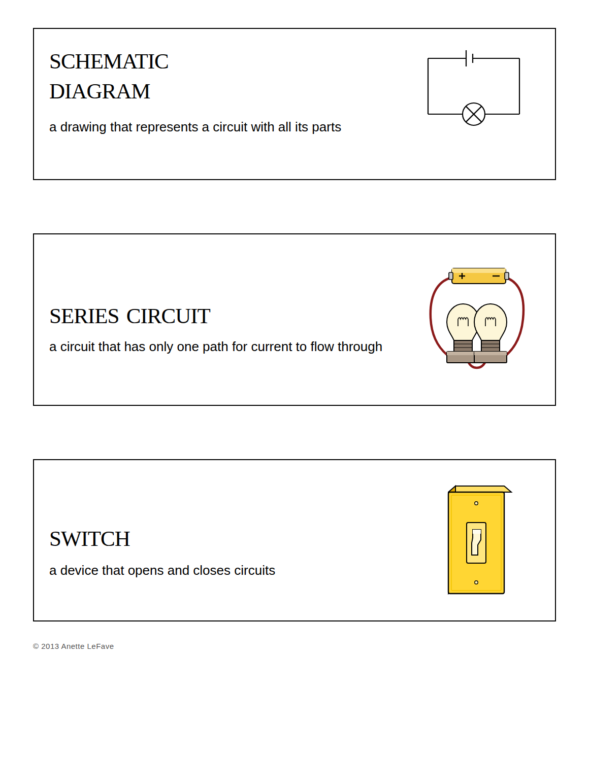schematic
diagram
a drawing that represents a circuit with all its parts
series circuit
a circuit that has only one path for current to flow through
switch
a device that opens and closes circuits
© 2013 Anette LeFave